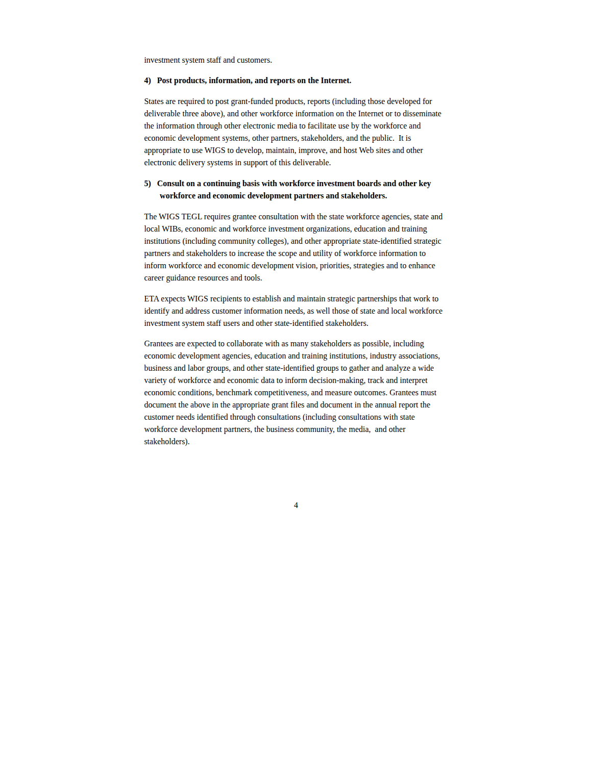investment system staff and customers.
4) Post products, information, and reports on the Internet.
States are required to post grant-funded products, reports (including those developed for deliverable three above), and other workforce information on the Internet or to disseminate the information through other electronic media to facilitate use by the workforce and economic development systems, other partners, stakeholders, and the public. It is appropriate to use WIGS to develop, maintain, improve, and host Web sites and other electronic delivery systems in support of this deliverable.
5) Consult on a continuing basis with workforce investment boards and other key workforce and economic development partners and stakeholders.
The WIGS TEGL requires grantee consultation with the state workforce agencies, state and local WIBs, economic and workforce investment organizations, education and training institutions (including community colleges), and other appropriate state-identified strategic partners and stakeholders to increase the scope and utility of workforce information to inform workforce and economic development vision, priorities, strategies and to enhance career guidance resources and tools.
ETA expects WIGS recipients to establish and maintain strategic partnerships that work to identify and address customer information needs, as well those of state and local workforce investment system staff users and other state-identified stakeholders.
Grantees are expected to collaborate with as many stakeholders as possible, including economic development agencies, education and training institutions, industry associations, business and labor groups, and other state-identified groups to gather and analyze a wide variety of workforce and economic data to inform decision-making, track and interpret economic conditions, benchmark competitiveness, and measure outcomes. Grantees must document the above in the appropriate grant files and document in the annual report the customer needs identified through consultations (including consultations with state workforce development partners, the business community, the media, and other stakeholders).
4